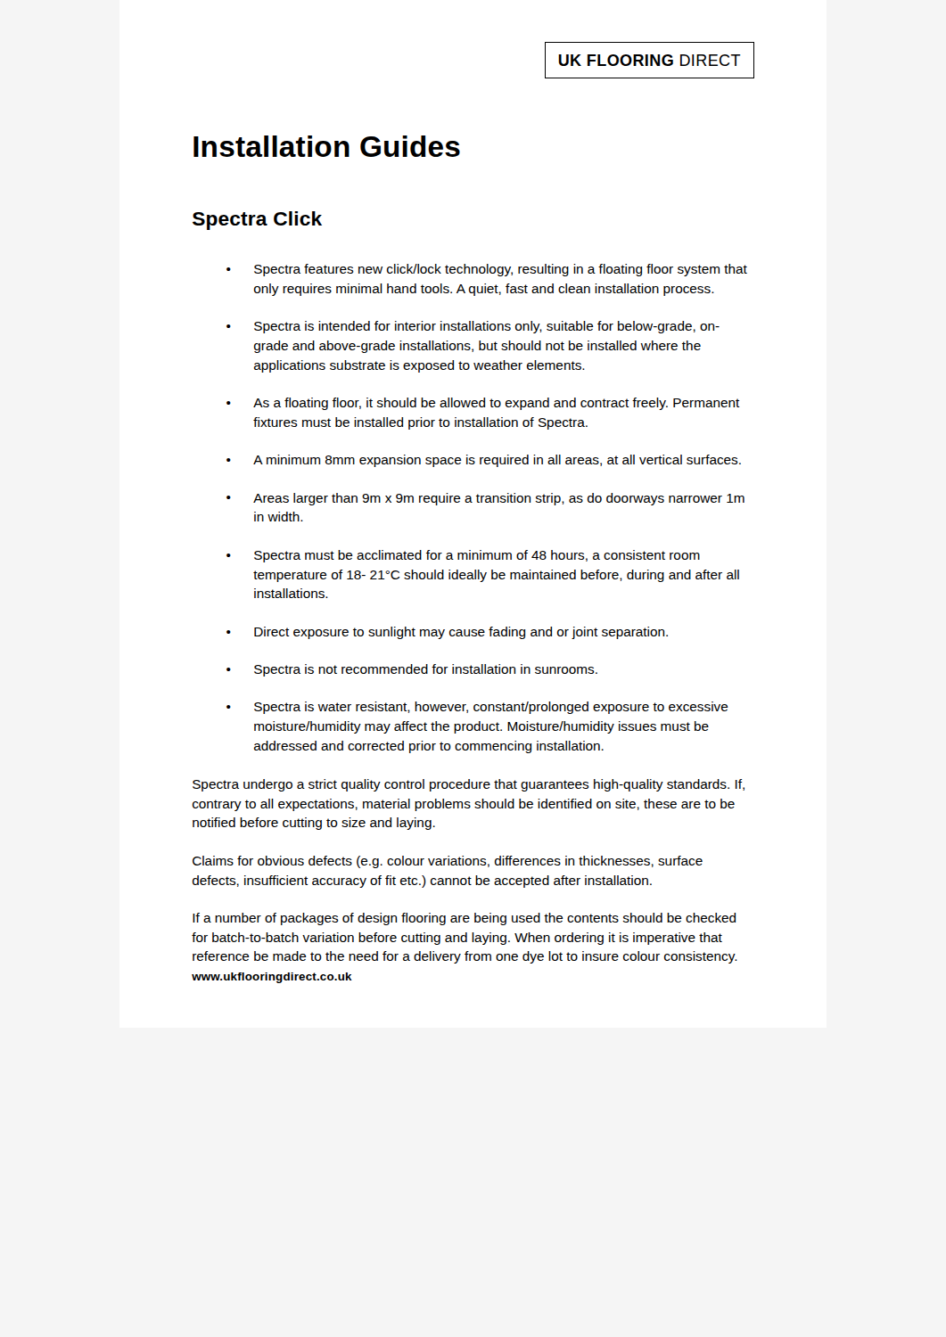UK FLOORING DIRECT
Installation Guides
Spectra Click
Spectra features new click/lock technology, resulting in a floating floor system that only requires minimal hand tools. A quiet, fast and clean installation process.
Spectra is intended for interior installations only, suitable for below-grade, on- grade and above-grade installations, but should not be installed where the applications substrate is exposed to weather elements.
As a floating floor, it should be allowed to expand and contract freely. Permanent fixtures must be installed prior to installation of Spectra.
A minimum 8mm expansion space is required in all areas, at all vertical surfaces.
Areas larger than 9m x 9m require a transition strip, as do doorways narrower 1m in width.
Spectra must be acclimated for a minimum of 48 hours, a consistent room temperature of 18- 21°C should ideally be maintained before, during and after all installations.
Direct exposure to sunlight may cause fading and or joint separation.
Spectra is not recommended for installation in sunrooms.
Spectra is water resistant, however, constant/prolonged exposure to excessive moisture/humidity may affect the product. Moisture/humidity issues must be addressed and corrected prior to commencing installation.
Spectra undergo a strict quality control procedure that guarantees high-quality standards. If, contrary to all expectations, material problems should be identified on site, these are to be notified before cutting to size and laying.
Claims for obvious defects (e.g. colour variations, differences in thicknesses, surface defects, insufficient accuracy of fit etc.) cannot be accepted after installation.
If a number of packages of design flooring are being used the contents should be checked for batch-to-batch variation before cutting and laying. When ordering it is imperative that reference be made to the need for a delivery from one dye lot to insure colour consistency.
www.ukflooringdirect.co.uk